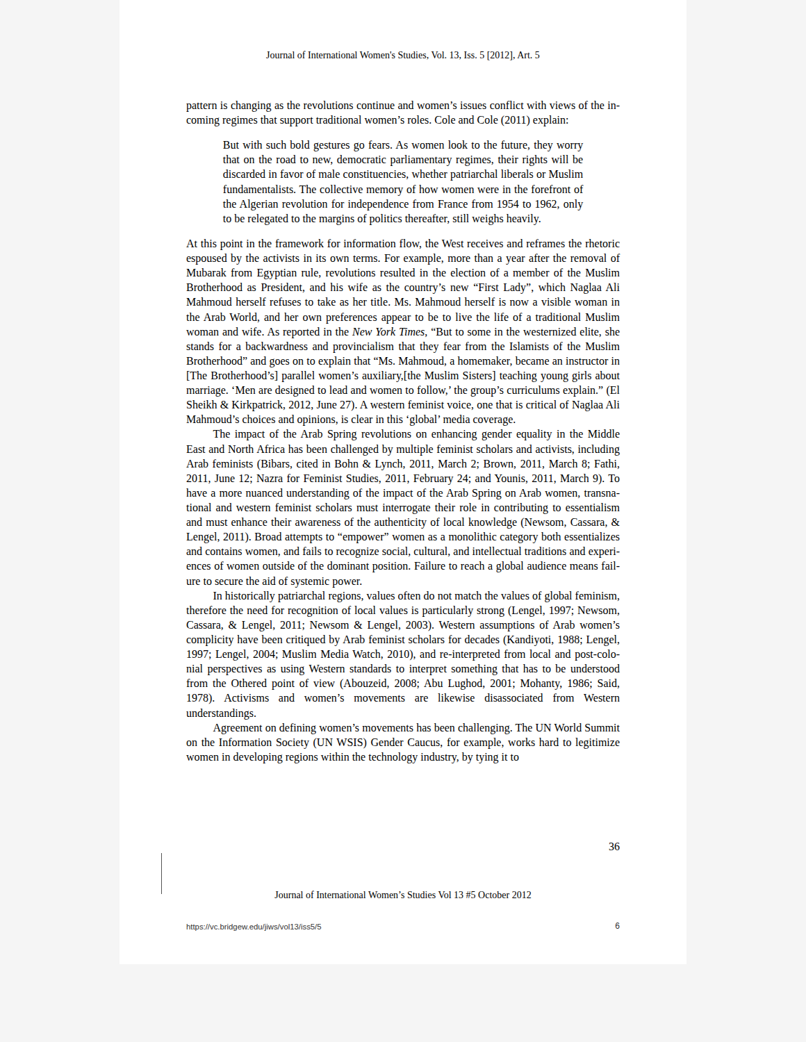Journal of International Women's Studies, Vol. 13, Iss. 5 [2012], Art. 5
pattern is changing as the revolutions continue and women’s issues conflict with views of the incoming regimes that support traditional women’s roles. Cole and Cole (2011) explain:
But with such bold gestures go fears. As women look to the future, they worry that on the road to new, democratic parliamentary regimes, their rights will be discarded in favor of male constituencies, whether patriarchal liberals or Muslim fundamentalists. The collective memory of how women were in the forefront of the Algerian revolution for independence from France from 1954 to 1962, only to be relegated to the margins of politics thereafter, still weighs heavily.
At this point in the framework for information flow, the West receives and reframes the rhetoric espoused by the activists in its own terms. For example, more than a year after the removal of Mubarak from Egyptian rule, revolutions resulted in the election of a member of the Muslim Brotherhood as President, and his wife as the country’s new “First Lady”, which Naglaa Ali Mahmoud herself refuses to take as her title. Ms. Mahmoud herself is now a visible woman in the Arab World, and her own preferences appear to be to live the life of a traditional Muslim woman and wife. As reported in the New York Times, “But to some in the westernized elite, she stands for a backwardness and provincialism that they fear from the Islamists of the Muslim Brotherhood” and goes on to explain that “Ms. Mahmoud, a homemaker, became an instructor in [The Brotherhood’s] parallel women’s auxiliary,[the Muslim Sisters] teaching young girls about marriage. ‘Men are designed to lead and women to follow,’ the group’s curriculums explain.” (El Sheikh & Kirkpatrick, 2012, June 27). A western feminist voice, one that is critical of Naglaa Ali Mahmoud’s choices and opinions, is clear in this ‘global’ media coverage.
The impact of the Arab Spring revolutions on enhancing gender equality in the Middle East and North Africa has been challenged by multiple feminist scholars and activists, including Arab feminists (Bibars, cited in Bohn & Lynch, 2011, March 2; Brown, 2011, March 8; Fathi, 2011, June 12; Nazra for Feminist Studies, 2011, February 24; and Younis, 2011, March 9). To have a more nuanced understanding of the impact of the Arab Spring on Arab women, transnational and western feminist scholars must interrogate their role in contributing to essentialism and must enhance their awareness of the authenticity of local knowledge (Newsom, Cassara, & Lengel, 2011). Broad attempts to “empower” women as a monolithic category both essentializes and contains women, and fails to recognize social, cultural, and intellectual traditions and experiences of women outside of the dominant position. Failure to reach a global audience means failure to secure the aid of systemic power.
In historically patriarchal regions, values often do not match the values of global feminism, therefore the need for recognition of local values is particularly strong (Lengel, 1997; Newsom, Cassara, & Lengel, 2011; Newsom & Lengel, 2003). Western assumptions of Arab women’s complicity have been critiqued by Arab feminist scholars for decades (Kandiyoti, 1988; Lengel, 1997; Lengel, 2004; Muslim Media Watch, 2010), and re-interpreted from local and post-colonial perspectives as using Western standards to interpret something that has to be understood from the Othered point of view (Abouzeid, 2008; Abu Lughod, 2001; Mohanty, 1986; Said, 1978). Activisms and women’s movements are likewise disassociated from Western understandings.
Agreement on defining women’s movements has been challenging. The UN World Summit on the Information Society (UN WSIS) Gender Caucus, for example, works hard to legitimize women in developing regions within the technology industry, by tying it to
36
Journal of International Women’s Studies Vol 13 #5 October 2012
https://vc.bridgew.edu/jiws/vol13/iss5/5 6